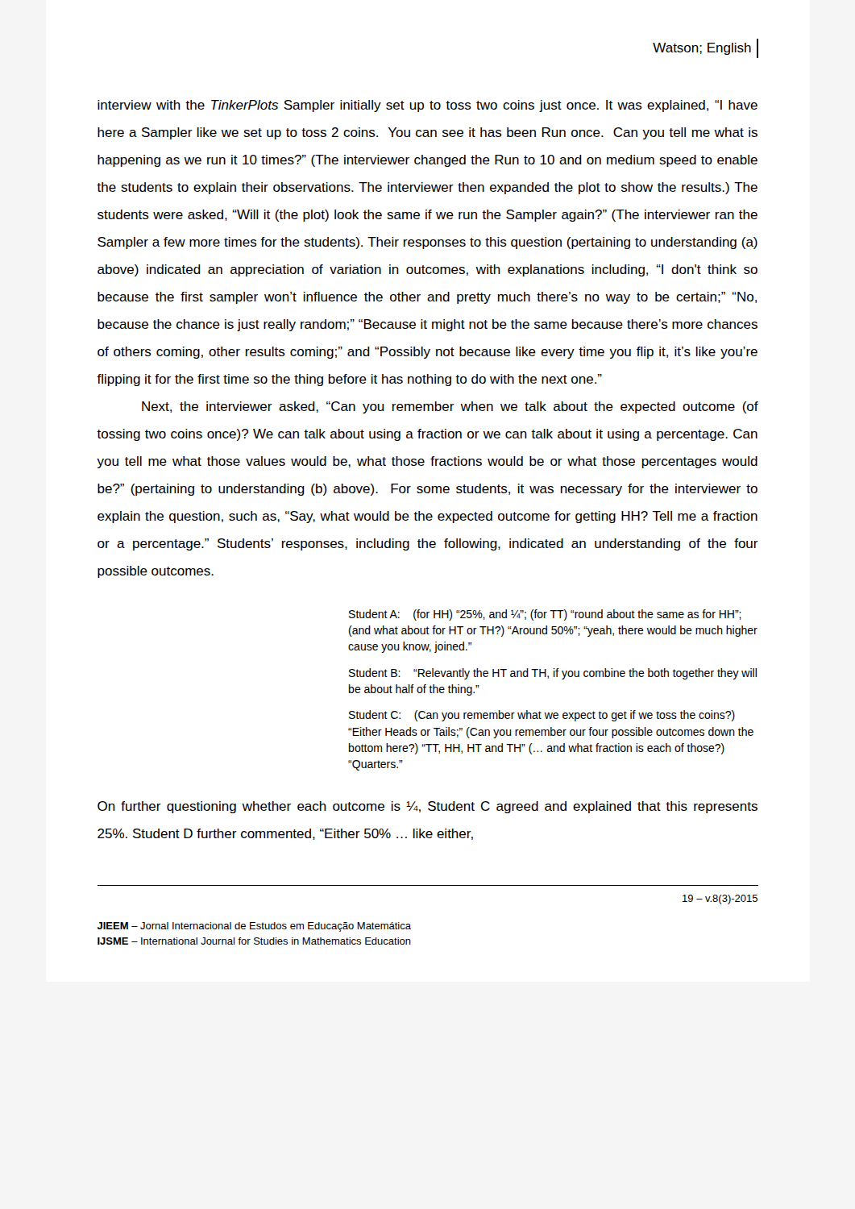Watson; English
interview with the TinkerPlots Sampler initially set up to toss two coins just once. It was explained, “I have here a Sampler like we set up to toss 2 coins. You can see it has been Run once. Can you tell me what is happening as we run it 10 times?” (The interviewer changed the Run to 10 and on medium speed to enable the students to explain their observations. The interviewer then expanded the plot to show the results.) The students were asked, “Will it (the plot) look the same if we run the Sampler again?” (The interviewer ran the Sampler a few more times for the students). Their responses to this question (pertaining to understanding (a) above) indicated an appreciation of variation in outcomes, with explanations including, “I don't think so because the first sampler won’t influence the other and pretty much there’s no way to be certain;” “No, because the chance is just really random;” “Because it might not be the same because there’s more chances of others coming, other results coming;” and “Possibly not because like every time you flip it, it’s like you’re flipping it for the first time so the thing before it has nothing to do with the next one.”
Next, the interviewer asked, “Can you remember when we talk about the expected outcome (of tossing two coins once)? We can talk about using a fraction or we can talk about it using a percentage. Can you tell me what those values would be, what those fractions would be or what those percentages would be?” (pertaining to understanding (b) above). For some students, it was necessary for the interviewer to explain the question, such as, “Say, what would be the expected outcome for getting HH? Tell me a fraction or a percentage.” Students’ responses, including the following, indicated an understanding of the four possible outcomes.
Student A: (for HH) “25%, and ¼”; (for TT) “round about the same as for HH”; (and what about for HT or TH?) “Around 50%”; “yeah, there would be much higher cause you know, joined.”
Student B: “Relevantly the HT and TH, if you combine the both together they will be about half of the thing.”
Student C: (Can you remember what we expect to get if we toss the coins?) “Either Heads or Tails;” (Can you remember our four possible outcomes down the bottom here?) “TT, HH, HT and TH” (… and what fraction is each of those?) “Quarters.”
On further questioning whether each outcome is ¼, Student C agreed and explained that this represents 25%. Student D further commented, “Either 50% … like either,
19 – v.8(3)-2015
JIEEM – Jornal Internacional de Estudos em Educação Matemática
IJSME – International Journal for Studies in Mathematics Education